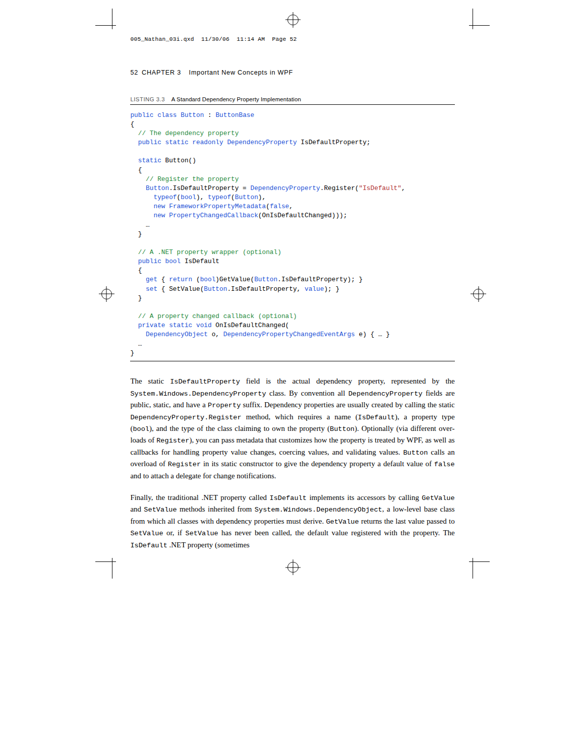005_Nathan_03i.qxd 11/30/06 11:14 AM Page 52
52 CHAPTER 3 Important New Concepts in WPF
LISTING 3.3 A Standard Dependency Property Implementation
public class Button : ButtonBase
{
  // The dependency property
  public static readonly DependencyProperty IsDefaultProperty;

  static Button()
  {
    // Register the property
    Button.IsDefaultProperty = DependencyProperty.Register("IsDefault",
      typeof(bool), typeof(Button),
      new FrameworkPropertyMetadata(false,
      new PropertyChangedCallback(OnIsDefaultChanged)));
    …
  }

  // A .NET property wrapper (optional)
  public bool IsDefault
  {
    get { return (bool)GetValue(Button.IsDefaultProperty); }
    set { SetValue(Button.IsDefaultProperty, value); }
  }

  // A property changed callback (optional)
  private static void OnIsDefaultChanged(
    DependencyObject o, DependencyPropertyChangedEventArgs e) { … }
  …
}
The static IsDefaultProperty field is the actual dependency property, represented by the System.Windows.DependencyProperty class. By convention all DependencyProperty fields are public, static, and have a Property suffix. Dependency properties are usually created by calling the static DependencyProperty.Register method, which requires a name (IsDefault), a property type (bool), and the type of the class claiming to own the property (Button). Optionally (via different overloads of Register), you can pass metadata that customizes how the property is treated by WPF, as well as callbacks for handling property value changes, coercing values, and validating values. Button calls an overload of Register in its static constructor to give the dependency property a default value of false and to attach a delegate for change notifications.
Finally, the traditional .NET property called IsDefault implements its accessors by calling GetValue and SetValue methods inherited from System.Windows.DependencyObject, a low-level base class from which all classes with dependency properties must derive. GetValue returns the last value passed to SetValue or, if SetValue has never been called, the default value registered with the property. The IsDefault .NET property (sometimes